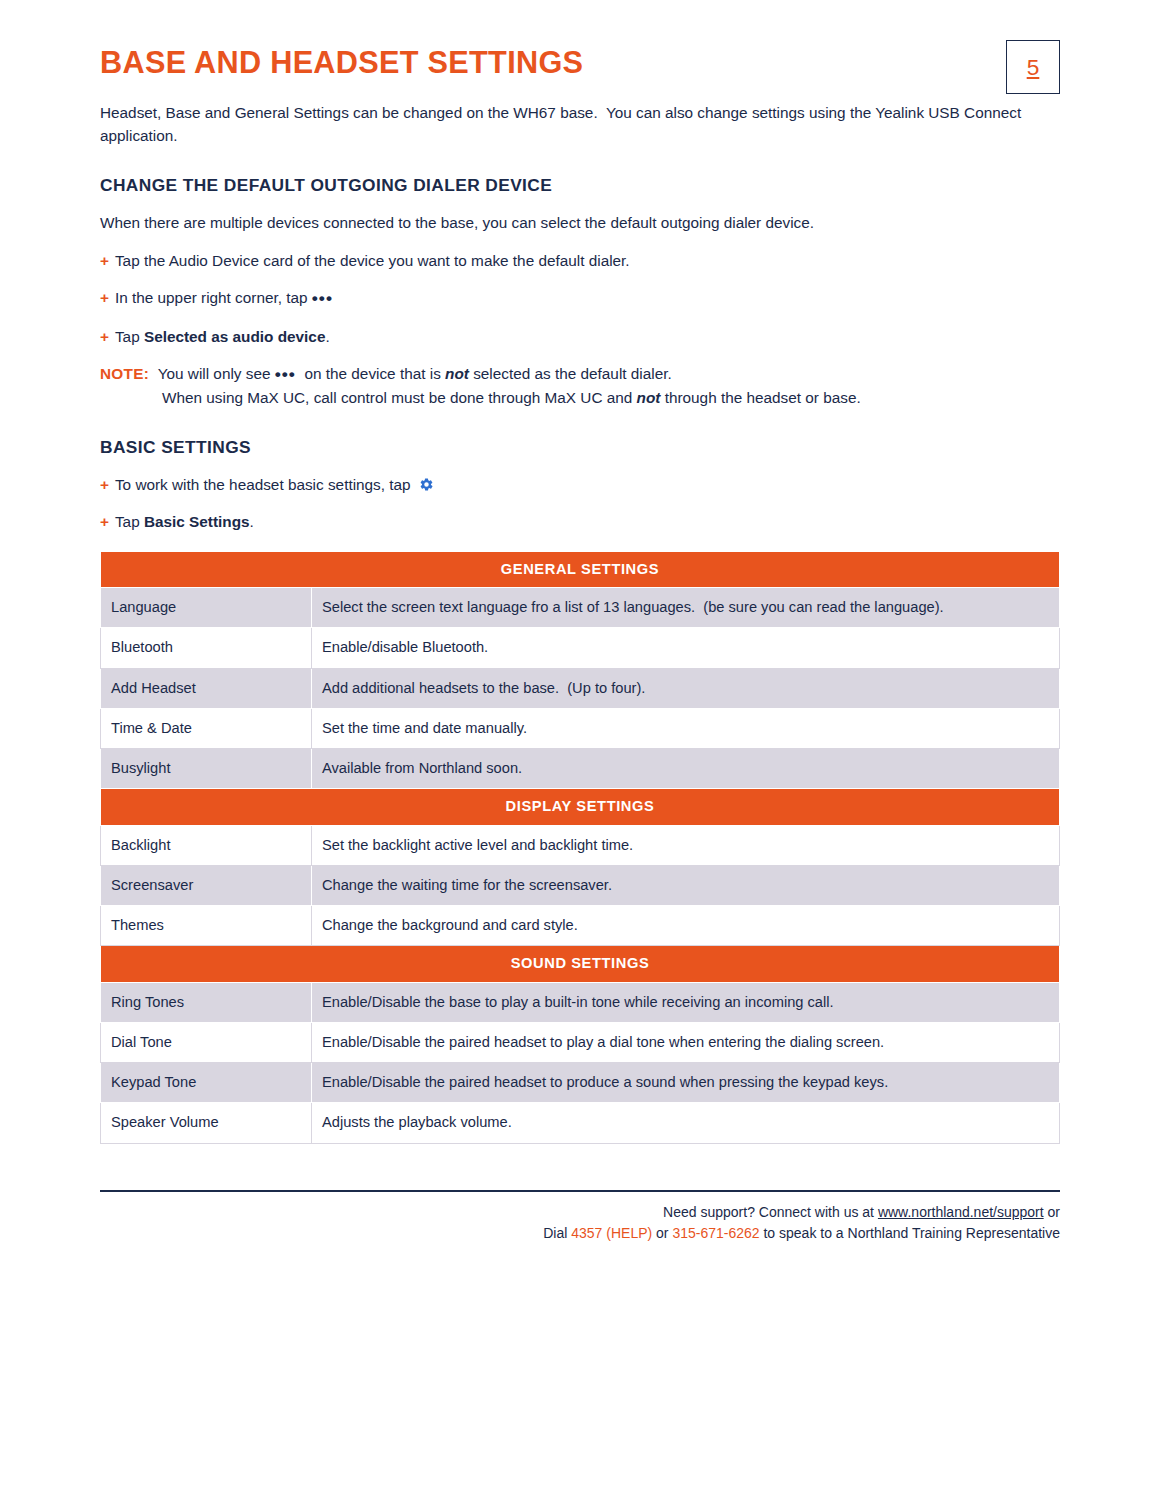Base and Headset Settings
5
Headset, Base and General Settings can be changed on the WH67 base. You can also change settings using the Yealink USB Connect application.
Change the Default Outgoing Dialer Device
When there are multiple devices connected to the base, you can select the default outgoing dialer device.
+Tap the Audio Device card of the device you want to make the default dialer.
+In the upper right corner, tap •••
+Tap Selected as audio device.
NOTE: You will only see ••• on the device that is not selected as the default dialer. When using MaX UC, call control must be done through MaX UC and not through the headset or base.
Basic Settings
+To work with the headset basic settings, tap
+Tap Basic Settings.
| General Settings |
| --- |
| Language | Select the screen text language fro a list of 13 languages. (be sure you can read the language). |
| Bluetooth | Enable/disable Bluetooth. |
| Add Headset | Add additional headsets to the base. (Up to four). |
| Time & Date | Set the time and date manually. |
| Busylight | Available from Northland soon. |
| Display Settings |
| Backlight | Set the backlight active level and backlight time. |
| Screensaver | Change the waiting time for the screensaver. |
| Themes | Change the background and card style. |
| Sound Settings |
| Ring Tones | Enable/Disable the base to play a built-in tone while receiving an incoming call. |
| Dial Tone | Enable/Disable the paired headset to play a dial tone when entering the dialing screen. |
| Keypad Tone | Enable/Disable the paired headset to produce a sound when pressing the keypad keys. |
| Speaker Volume | Adjusts the playback volume. |
Need support? Connect with us at www.northland.net/support or
Dial 4357 (HELP) or 315-671-6262 to speak to a Northland Training Representative